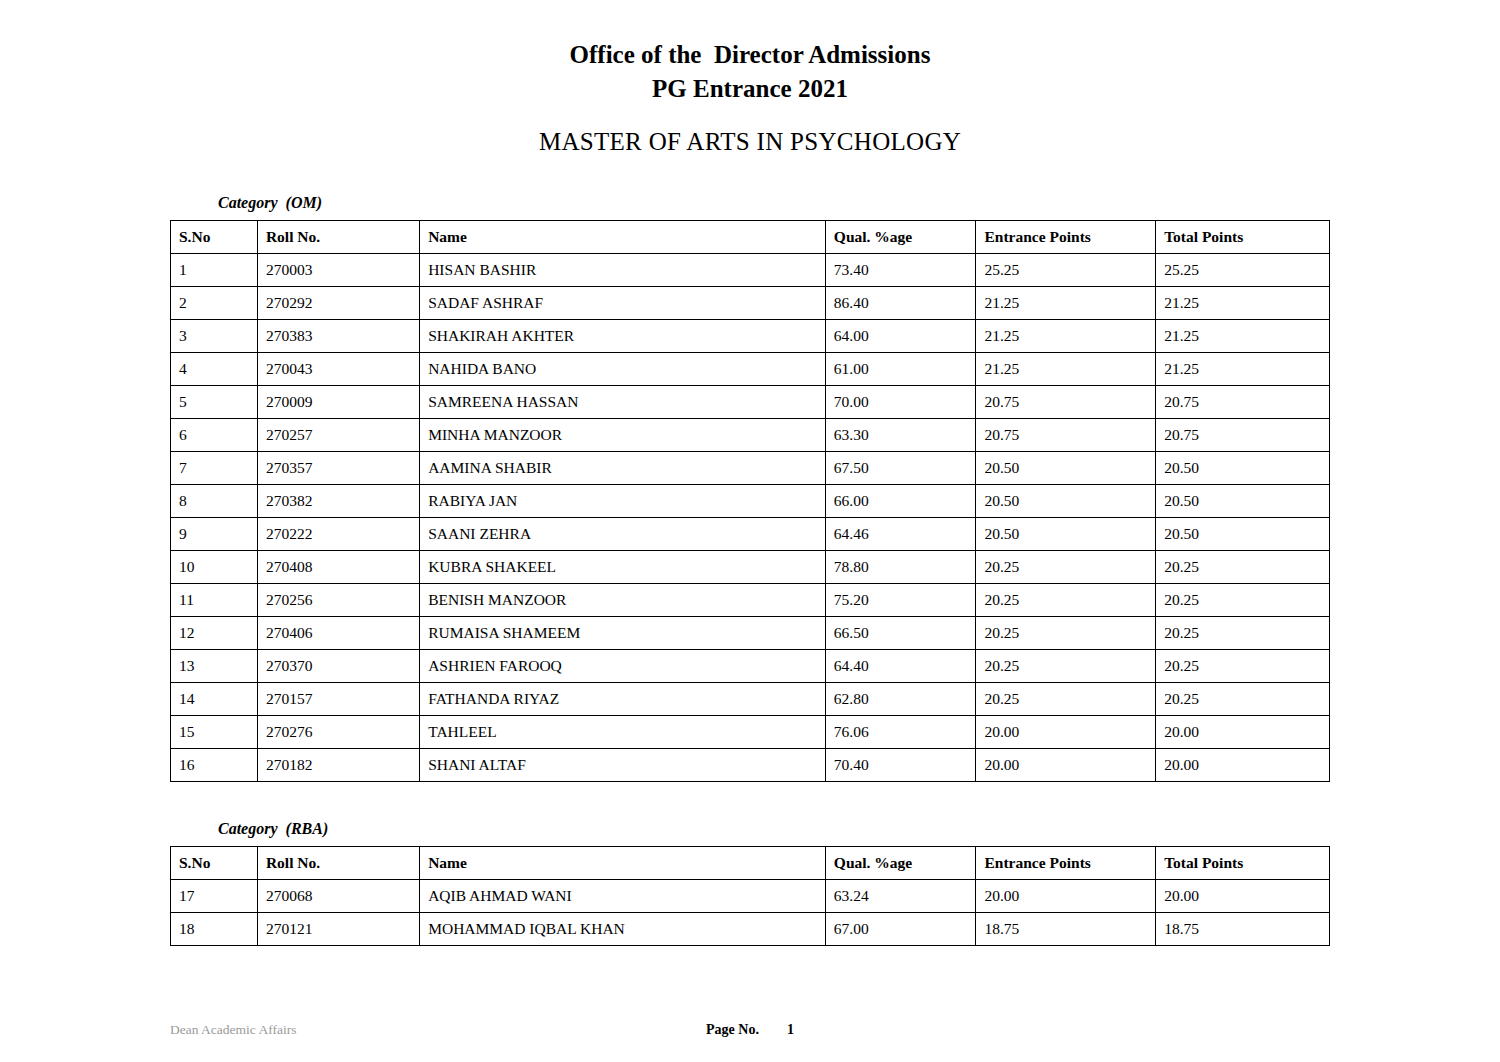Office of the Director Admissions
PG Entrance 2021
MASTER OF ARTS IN PSYCHOLOGY
Category (OM)
| S.No | Roll No. | Name | Qual. %age | Entrance Points | Total Points |
| --- | --- | --- | --- | --- | --- |
| 1 | 270003 | HISAN BASHIR | 73.40 | 25.25 | 25.25 |
| 2 | 270292 | SADAF ASHRAF | 86.40 | 21.25 | 21.25 |
| 3 | 270383 | SHAKIRAH AKHTER | 64.00 | 21.25 | 21.25 |
| 4 | 270043 | NAHIDA BANO | 61.00 | 21.25 | 21.25 |
| 5 | 270009 | SAMREENA HASSAN | 70.00 | 20.75 | 20.75 |
| 6 | 270257 | MINHA MANZOOR | 63.30 | 20.75 | 20.75 |
| 7 | 270357 | AAMINA SHABIR | 67.50 | 20.50 | 20.50 |
| 8 | 270382 | RABIYA JAN | 66.00 | 20.50 | 20.50 |
| 9 | 270222 | SAANI ZEHRA | 64.46 | 20.50 | 20.50 |
| 10 | 270408 | KUBRA SHAKEEL | 78.80 | 20.25 | 20.25 |
| 11 | 270256 | BENISH MANZOOR | 75.20 | 20.25 | 20.25 |
| 12 | 270406 | RUMAISA SHAMEEM | 66.50 | 20.25 | 20.25 |
| 13 | 270370 | ASHRIEN FAROOQ | 64.40 | 20.25 | 20.25 |
| 14 | 270157 | FATHANDA RIYAZ | 62.80 | 20.25 | 20.25 |
| 15 | 270276 | TAHLEEL | 76.06 | 20.00 | 20.00 |
| 16 | 270182 | SHANI ALTAF | 70.40 | 20.00 | 20.00 |
Category (RBA)
| S.No | Roll No. | Name | Qual. %age | Entrance Points | Total Points |
| --- | --- | --- | --- | --- | --- |
| 17 | 270068 | AQIB AHMAD WANI | 63.24 | 20.00 | 20.00 |
| 18 | 270121 | MOHAMMAD IQBAL KHAN | 67.00 | 18.75 | 18.75 |
Dean Academic Affairs Page No. 1